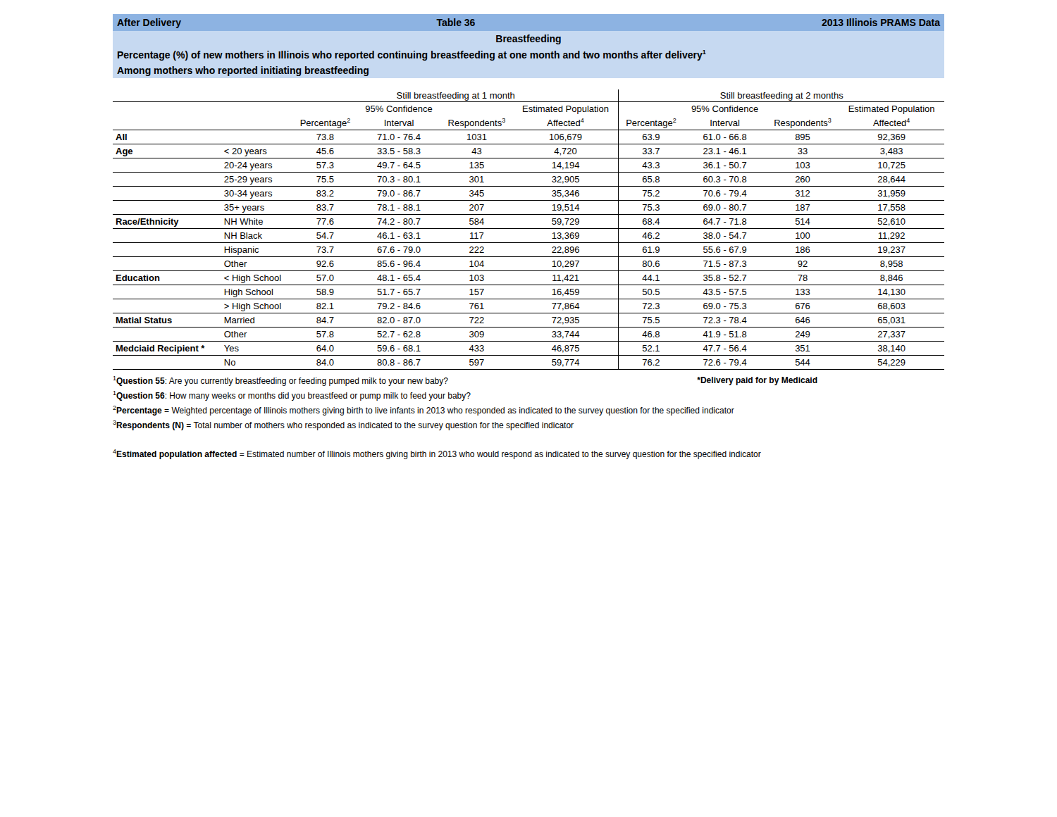| After Delivery | Table 36 | 2013 Illinois PRAMS Data |
| Breastfeeding |
| Percentage (%) of new mothers in Illinois who reported continuing breastfeeding at one month and two months after delivery 1 |
| Among mothers who reported initiating breastfeeding |
| | Still breastfeeding at 1 month | Still breastfeeding at 2 months |
| | | 95% Confidence | | Estimated Population | | 95% Confidence | | Estimated Population |
| | Percentage 2 | Interval | Respondents 3 | Affected 4 | Percentage 2 | Interval | Respondents 3 | Affected 4 |
| All | 73.8 | 71.0 - 76.4 | 1031 | 106,679 | 63.9 | 61.0 - 66.8 | 895 | 92,369 |
| Age | < 20 years | 45.6 | 33.5 - 58.3 | 43 | 4,720 | 33.7 | 23.1 - 46.1 | 33 | 3,483 |
| | 20-24 years | 57.3 | 49.7 - 64.5 | 135 | 14,194 | 43.3 | 36.1 - 50.7 | 103 | 10,725 |
| | 25-29 years | 75.5 | 70.3 - 80.1 | 301 | 32,905 | 65.8 | 60.3 - 70.8 | 260 | 28,644 |
| | 30-34 years | 83.2 | 79.0 - 86.7 | 345 | 35,346 | 75.2 | 70.6 - 79.4 | 312 | 31,959 |
| | 35+ years | 83.7 | 78.1 - 88.1 | 207 | 19,514 | 75.3 | 69.0 - 80.7 | 187 | 17,558 |
| Race/Ethnicity | NH White | 77.6 | 74.2 - 80.7 | 584 | 59,729 | 68.4 | 64.7 - 71.8 | 514 | 52,610 |
| | NH Black | 54.7 | 46.1 - 63.1 | 117 | 13,369 | 46.2 | 38.0 - 54.7 | 100 | 11,292 |
| | Hispanic | 73.7 | 67.6 - 79.0 | 222 | 22,896 | 61.9 | 55.6 - 67.9 | 186 | 19,237 |
| | Other | 92.6 | 85.6 - 96.4 | 104 | 10,297 | 80.6 | 71.5 - 87.3 | 92 | 8,958 |
| Education | < High School | 57.0 | 48.1 - 65.4 | 103 | 11,421 | 44.1 | 35.8 - 52.7 | 78 | 8,846 |
| | High School | 58.9 | 51.7 - 65.7 | 157 | 16,459 | 50.5 | 43.5 - 57.5 | 133 | 14,130 |
| | > High School | 82.1 | 79.2 - 84.6 | 761 | 77,864 | 72.3 | 69.0 - 75.3 | 676 | 68,603 |
| Matial Status | Married | 84.7 | 82.0 - 87.0 | 722 | 72,935 | 75.5 | 72.3 - 78.4 | 646 | 65,031 |
| | Other | 57.8 | 52.7 - 62.8 | 309 | 33,744 | 46.8 | 41.9 - 51.8 | 249 | 27,337 |
| Medciaid Recipient * | Yes | 64.0 | 59.6 - 68.1 | 433 | 46,875 | 52.1 | 47.7 - 56.4 | 351 | 38,140 |
| | No | 84.0 | 80.8 - 86.7 | 597 | 59,774 | 76.2 | 72.6 - 79.4 | 544 | 54,229 |
1Question 55: Are you currently breastfeeding or feeding pumped milk to your new baby? *Delivery paid for by Medicaid
1Question 56: How many weeks or months did you breastfeed or pump milk to feed your baby?
2Percentage = Weighted percentage of Illinois mothers giving birth to live infants in 2013 who responded as indicated to the survey question for the specified indicator
3Respondents (N) = Total number of mothers who responded as indicated to the survey question for the specified indicator
4Estimated population affected = Estimated number of Illinois mothers giving birth in 2013 who would respond as indicated to the survey question for the specified indicator